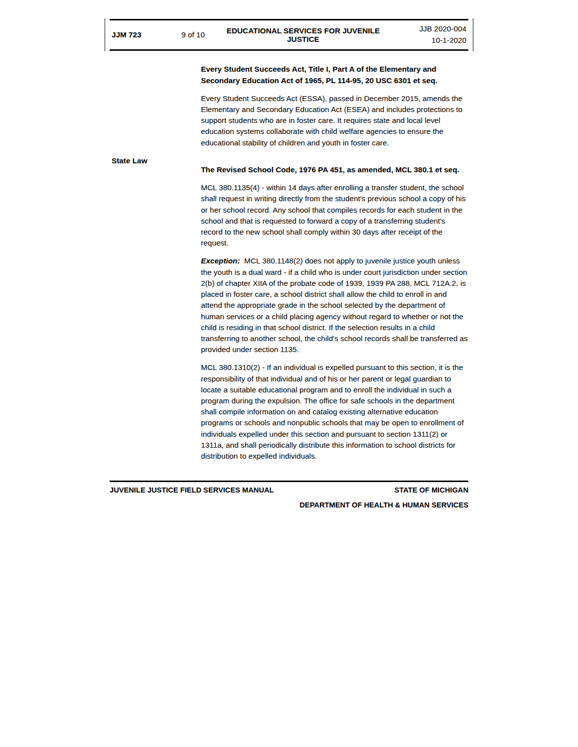JJM 723
9 of 10
EDUCATIONAL SERVICES FOR JUVENILE JUSTICE
JJB 2020-004
10-1-2020
Every Student Succeeds Act, Title I, Part A of the Elementary and Secondary Education Act of 1965, PL 114-95, 20 USC 6301 et seq.
Every Student Succeeds Act (ESSA), passed in December 2015, amends the Elementary and Secondary Education Act (ESEA) and includes protections to support students who are in foster care. It requires state and local level education systems collaborate with child welfare agencies to ensure the educational stability of children and youth in foster care.
State Law
The Revised School Code, 1976 PA 451, as amended, MCL 380.1 et seq.
MCL 380.1135(4) - within 14 days after enrolling a transfer student, the school shall request in writing directly from the student's previous school a copy of his or her school record. Any school that compiles records for each student in the school and that is requested to forward a copy of a transferring student's record to the new school shall comply within 30 days after receipt of the request.
Exception: MCL 380.1148(2) does not apply to juvenile justice youth unless the youth is a dual ward - if a child who is under court jurisdiction under section 2(b) of chapter XIIA of the probate code of 1939, 1939 PA 288, MCL 712A.2, is placed in foster care, a school district shall allow the child to enroll in and attend the appropriate grade in the school selected by the department of human services or a child placing agency without regard to whether or not the child is residing in that school district. If the selection results in a child transferring to another school, the child's school records shall be transferred as provided under section 1135.
MCL 380.1310(2) - If an individual is expelled pursuant to this section, it is the responsibility of that individual and of his or her parent or legal guardian to locate a suitable educational program and to enroll the individual in such a program during the expulsion. The office for safe schools in the department shall compile information on and catalog existing alternative education programs or schools and nonpublic schools that may be open to enrollment of individuals expelled under this section and pursuant to section 1311(2) or 1311a, and shall periodically distribute this information to school districts for distribution to expelled individuals.
JUVENILE JUSTICE FIELD SERVICES MANUAL
STATE OF MICHIGAN
DEPARTMENT OF HEALTH & HUMAN SERVICES